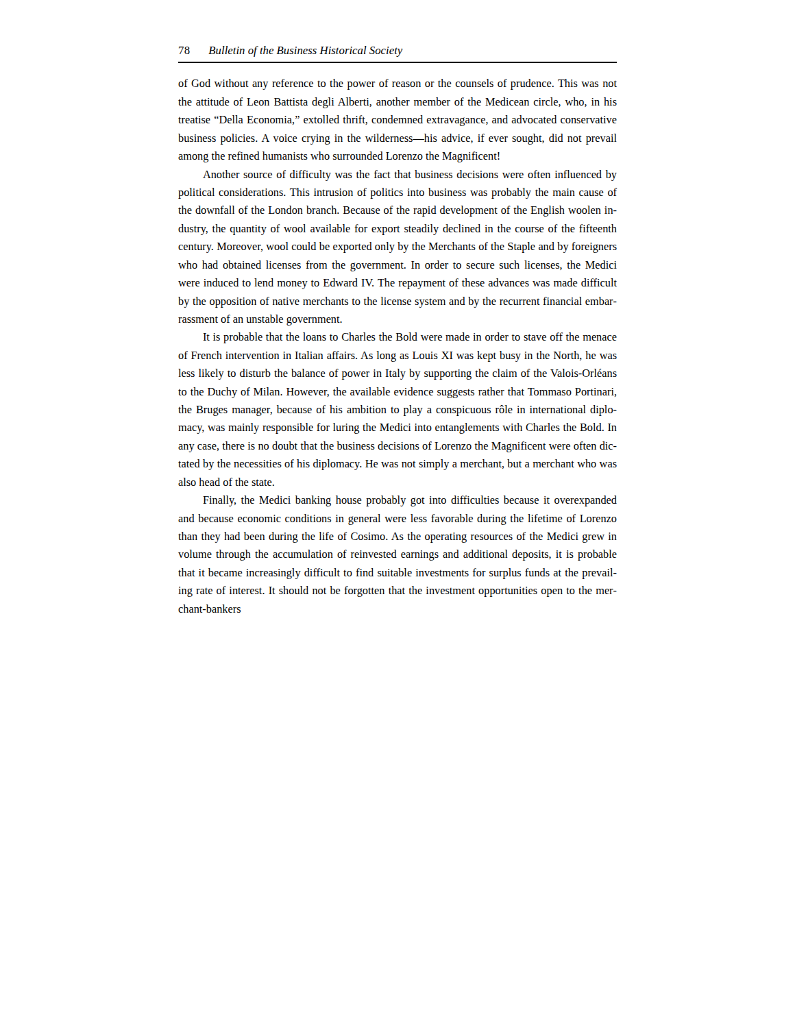78 Bulletin of the Business Historical Society
of God without any reference to the power of reason or the counsels of prudence. This was not the attitude of Leon Battista degli Alberti, another member of the Medicean circle, who, in his treatise “Della Economia,” extolled thrift, condemned extravagance, and advocated conservative business policies. A voice crying in the wilderness—his advice, if ever sought, did not prevail among the refined humanists who surrounded Lorenzo the Magnificent!
Another source of difficulty was the fact that business decisions were often influenced by political considerations. This intrusion of politics into business was probably the main cause of the downfall of the London branch. Because of the rapid development of the English woolen industry, the quantity of wool available for export steadily declined in the course of the fifteenth century. Moreover, wool could be exported only by the Merchants of the Staple and by foreigners who had obtained licenses from the government. In order to secure such licenses, the Medici were induced to lend money to Edward IV. The repayment of these advances was made difficult by the opposition of native merchants to the license system and by the recurrent financial embarrassment of an unstable government.
It is probable that the loans to Charles the Bold were made in order to stave off the menace of French intervention in Italian affairs. As long as Louis XI was kept busy in the North, he was less likely to disturb the balance of power in Italy by supporting the claim of the Valois-Orléans to the Duchy of Milan. However, the available evidence suggests rather that Tommaso Portinari, the Bruges manager, because of his ambition to play a conspicuous rôle in international diplomacy, was mainly responsible for luring the Medici into entanglements with Charles the Bold. In any case, there is no doubt that the business decisions of Lorenzo the Magnificent were often dictated by the necessities of his diplomacy. He was not simply a merchant, but a merchant who was also head of the state.
Finally, the Medici banking house probably got into difficulties because it overexpanded and because economic conditions in general were less favorable during the lifetime of Lorenzo than they had been during the life of Cosimo. As the operating resources of the Medici grew in volume through the accumulation of reinvested earnings and additional deposits, it is probable that it became increasingly difficult to find suitable investments for surplus funds at the prevailing rate of interest. It should not be forgotten that the investment opportunities open to the merchant-bankers